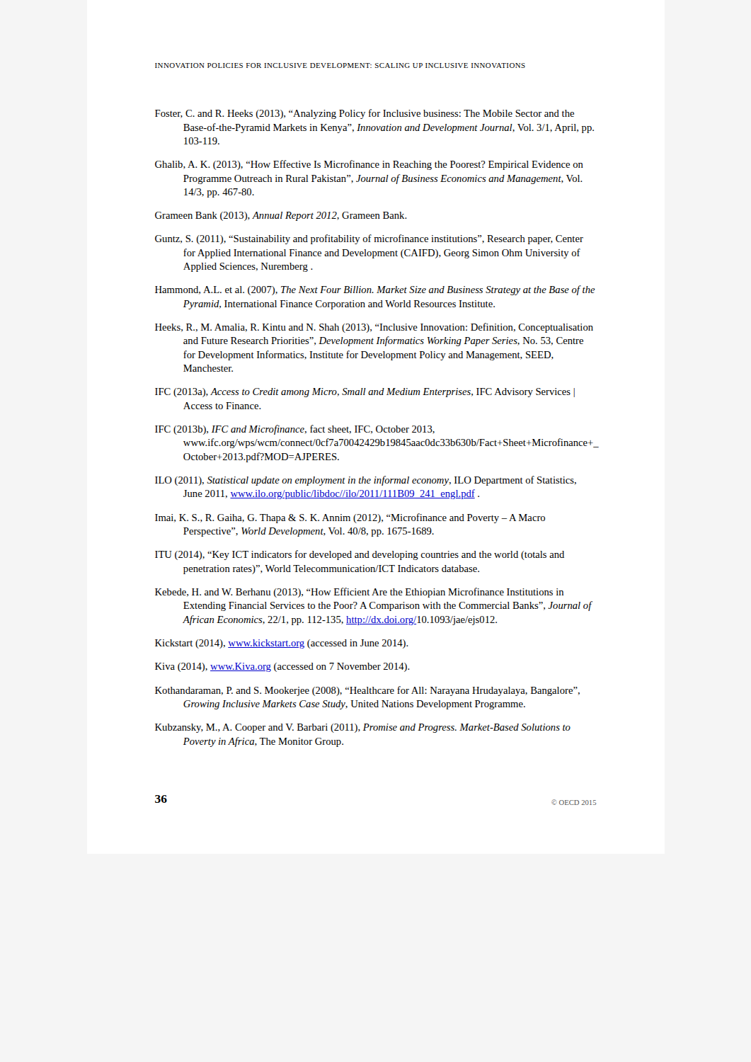INNOVATION POLICIES FOR INCLUSIVE DEVELOPMENT: SCALING UP INCLUSIVE INNOVATIONS
Foster, C. and R. Heeks (2013), “Analyzing Policy for Inclusive business: The Mobile Sector and the Base-of-the-Pyramid Markets in Kenya”, Innovation and Development Journal, Vol. 3/1, April, pp. 103-119.
Ghalib, A. K. (2013), “How Effective Is Microfinance in Reaching the Poorest? Empirical Evidence on Programme Outreach in Rural Pakistan”, Journal of Business Economics and Management, Vol. 14/3, pp. 467-80.
Grameen Bank (2013), Annual Report 2012, Grameen Bank.
Guntz, S. (2011), “Sustainability and profitability of microfinance institutions”, Research paper, Center for Applied International Finance and Development (CAIFD), Georg Simon Ohm University of Applied Sciences, Nuremberg .
Hammond, A.L. et al. (2007), The Next Four Billion. Market Size and Business Strategy at the Base of the Pyramid, International Finance Corporation and World Resources Institute.
Heeks, R., M. Amalia, R. Kintu and N. Shah (2013), “Inclusive Innovation: Definition, Conceptualisation and Future Research Priorities”, Development Informatics Working Paper Series, No. 53, Centre for Development Informatics, Institute for Development Policy and Management, SEED, Manchester.
IFC (2013a), Access to Credit among Micro, Small and Medium Enterprises, IFC Advisory Services | Access to Finance.
IFC (2013b), IFC and Microfinance, fact sheet, IFC, October 2013, www.ifc.org/wps/wcm/connect/0cf7a70042429b19845aac0dc33b630b/Fact+Sheet+Microfinance+_ October+2013.pdf?MOD=AJPERES.
ILO (2011), Statistical update on employment in the informal economy, ILO Department of Statistics, June 2011, www.ilo.org/public/libdoc//ilo/2011/111B09_241_engl.pdf .
Imai, K. S., R. Gaiha, G. Thapa & S. K. Annim (2012), “Microfinance and Poverty – A Macro Perspective”, World Development, Vol. 40/8, pp. 1675-1689.
ITU (2014), “Key ICT indicators for developed and developing countries and the world (totals and penetration rates)”, World Telecommunication/ICT Indicators database.
Kebede, H. and W. Berhanu (2013), “How Efficient Are the Ethiopian Microfinance Institutions in Extending Financial Services to the Poor? A Comparison with the Commercial Banks”, Journal of African Economics, 22/1, pp. 112-135, http://dx.doi.org/10.1093/jae/ejs012.
Kickstart (2014), www.kickstart.org (accessed in June 2014).
Kiva (2014), www.Kiva.org (accessed on 7 November 2014).
Kothandaraman, P. and S. Mookerjee (2008), “Healthcare for All: Narayana Hrudayalaya, Bangalore”, Growing Inclusive Markets Case Study, United Nations Development Programme.
Kubzansky, M., A. Cooper and V. Barbari (2011), Promise and Progress. Market-Based Solutions to Poverty in Africa, The Monitor Group.
36
© OECD 2015